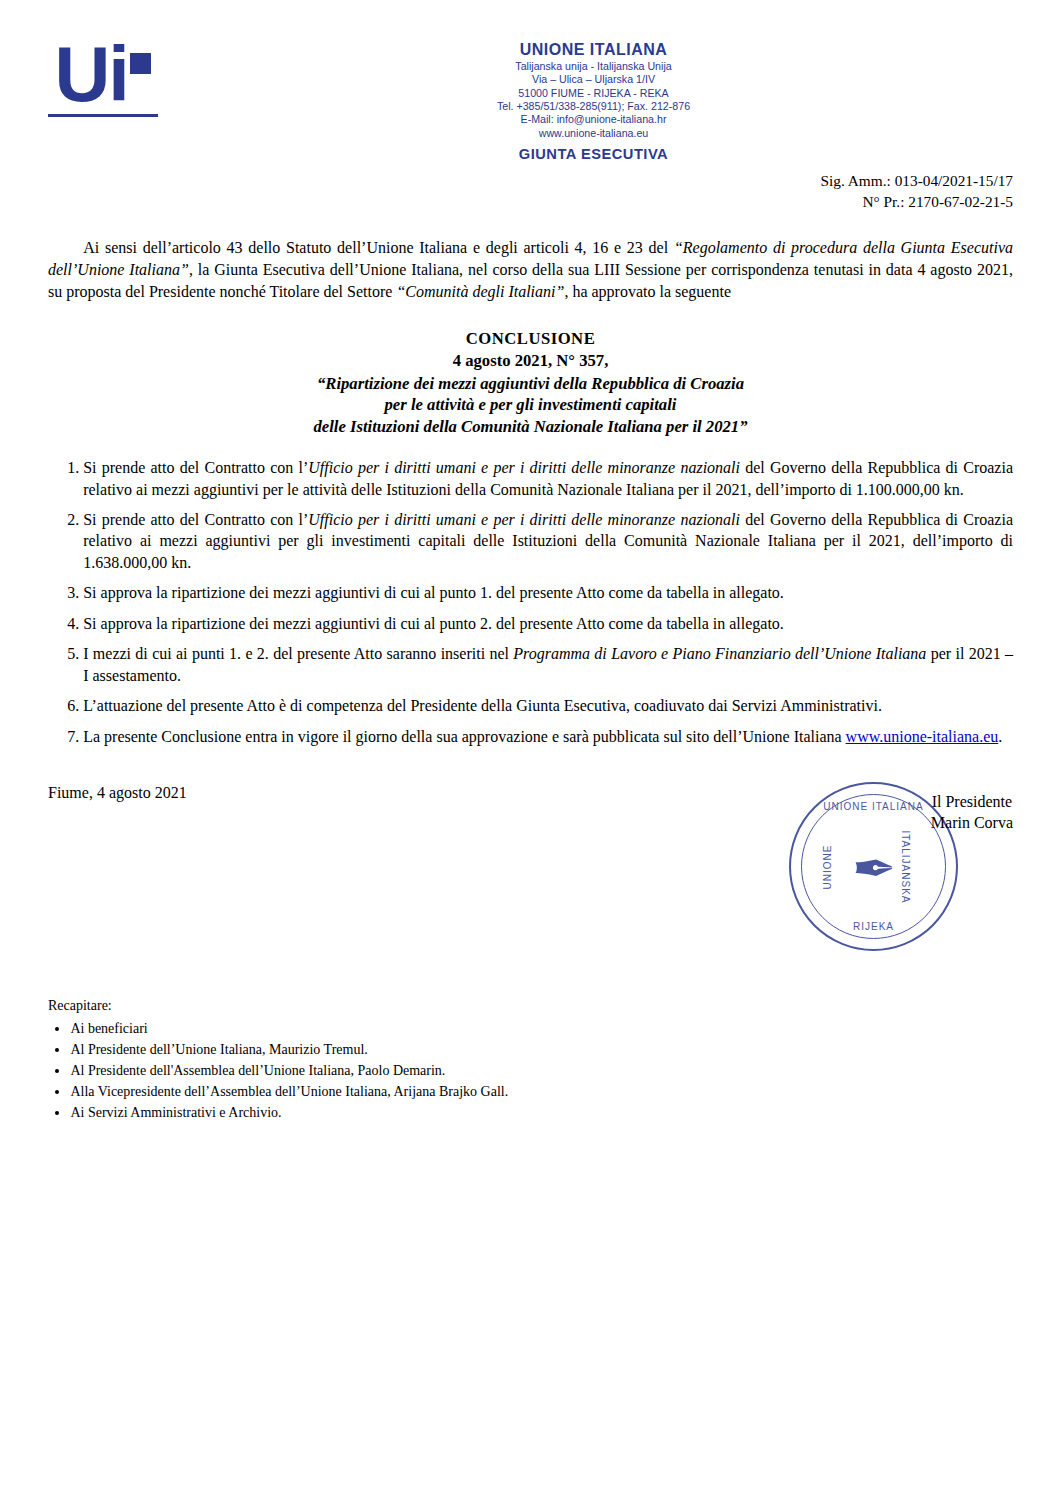Ui
UNIONE ITALIANA
Talijanska unija - Italijanska Unija
Via – Ulica – Uljarska 1/IV
51000 FIUME - RIJEKA - REKA
Tel. +385/51/338-285(911); Fax. 212-876
E-Mail: info@unione-italiana.hr
www.unione-italiana.eu
GIUNTA ESECUTIVA
Sig. Amm.: 013-04/2021-15/17
N° Pr.: 2170-67-02-21-5
Ai sensi dell’articolo 43 dello Statuto dell’Unione Italiana e degli articoli 4, 16 e 23 del “Regolamento di procedura della Giunta Esecutiva dell’Unione Italiana”, la Giunta Esecutiva dell’Unione Italiana, nel corso della sua LIII Sessione per corrispondenza tenutasi in data 4 agosto 2021, su proposta del Presidente nonché Titolare del Settore “Comunità degli Italiani”, ha approvato la seguente
CONCLUSIONE
4 agosto 2021, N° 357,
“Ripartizione dei mezzi aggiuntivi della Repubblica di Croazia
per le attività e per gli investimenti capitali
delle Istituzioni della Comunità Nazionale Italiana per il 2021”
Si prende atto del Contratto con l’Ufficio per i diritti umani e per i diritti delle minoranze nazionali del Governo della Repubblica di Croazia relativo ai mezzi aggiuntivi per le attività delle Istituzioni della Comunità Nazionale Italiana per il 2021, dell’importo di 1.100.000,00 kn.
Si prende atto del Contratto con l’Ufficio per i diritti umani e per i diritti delle minoranze nazionali del Governo della Repubblica di Croazia relativo ai mezzi aggiuntivi per gli investimenti capitali delle Istituzioni della Comunità Nazionale Italiana per il 2021, dell’importo di 1.638.000,00 kn.
Si approva la ripartizione dei mezzi aggiuntivi di cui al punto 1. del presente Atto come da tabella in allegato.
Si approva la ripartizione dei mezzi aggiuntivi di cui al punto 2. del presente Atto come da tabella in allegato.
I mezzi di cui ai punti 1. e 2. del presente Atto saranno inseriti nel Programma di Lavoro e Piano Finanziario dell’Unione Italiana per il 2021 – I assestamento.
L’attuazione del presente Atto è di competenza del Presidente della Giunta Esecutiva, coadiuvato dai Servizi Amministrativi.
La presente Conclusione entra in vigore il giorno della sua approvazione e sarà pubblicata sul sito dell’Unione Italiana www.unione-italiana.eu.
UNIONE ITALIANA
RIJEKA
UNIONE
ITALIJANSKA
✒
Il Presidente
Marin Corva
Fiume, 4 agosto 2021
Recapitare:
Ai beneficiari
Al Presidente dell’Unione Italiana, Maurizio Tremul.
Al Presidente dell'Assemblea dell’Unione Italiana, Paolo Demarin.
Alla Vicepresidente dell’Assemblea dell’Unione Italiana, Arijana Brajko Gall.
Ai Servizi Amministrativi e Archivio.